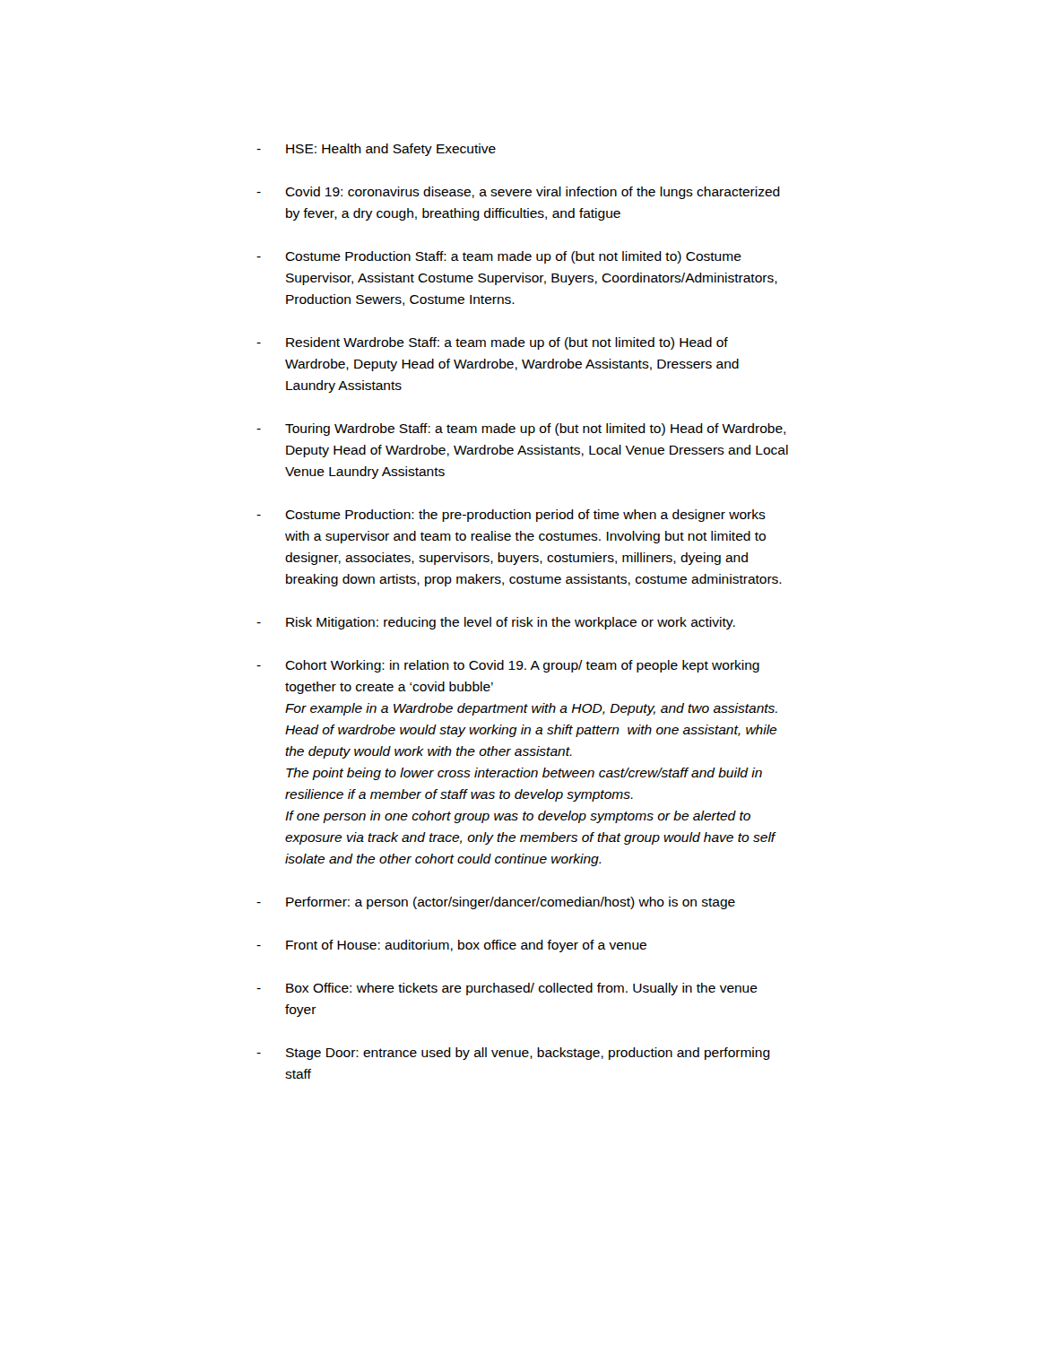HSE: Health and Safety Executive
Covid 19: coronavirus disease, a severe viral infection of the lungs characterized by fever, a dry cough, breathing difficulties, and fatigue
Costume Production Staff: a team made up of (but not limited to) Costume Supervisor, Assistant Costume Supervisor, Buyers, Coordinators/Administrators, Production Sewers, Costume Interns.
Resident Wardrobe Staff: a team made up of (but not limited to) Head of Wardrobe, Deputy Head of Wardrobe, Wardrobe Assistants, Dressers and Laundry Assistants
Touring Wardrobe Staff: a team made up of (but not limited to) Head of Wardrobe, Deputy Head of Wardrobe, Wardrobe Assistants, Local Venue Dressers and Local Venue Laundry Assistants
Costume Production: the pre-production period of time when a designer works with a supervisor and team to realise the costumes. Involving but not limited to designer, associates, supervisors, buyers, costumiers, milliners, dyeing and breaking down artists, prop makers, costume assistants, costume administrators.
Risk Mitigation: reducing the level of risk in the workplace or work activity.
Cohort Working: in relation to Covid 19. A group/ team of people kept working together to create a ‘covid bubble’
For example in a Wardrobe department with a HOD, Deputy, and two assistants.
Head of wardrobe would stay working in a shift pattern with one assistant, while the deputy would work with the other assistant.
The point being to lower cross interaction between cast/crew/staff and build in resilience if a member of staff was to develop symptoms.
If one person in one cohort group was to develop symptoms or be alerted to exposure via track and trace, only the members of that group would have to self isolate and the other cohort could continue working.
Performer: a person (actor/singer/dancer/comedian/host) who is on stage
Front of House: auditorium, box office and foyer of a venue
Box Office: where tickets are purchased/ collected from. Usually in the venue foyer
Stage Door: entrance used by all venue, backstage, production and performing staff